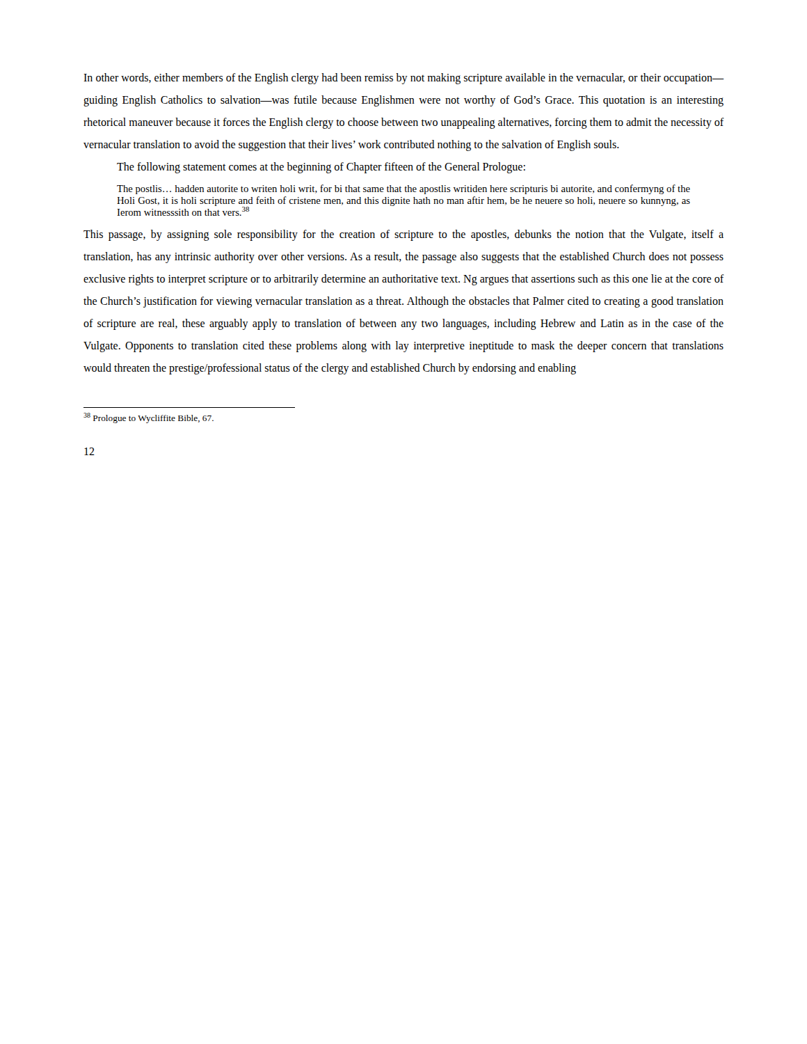In other words, either members of the English clergy had been remiss by not making scripture available in the vernacular, or their occupation—guiding English Catholics to salvation—was futile because Englishmen were not worthy of God’s Grace. This quotation is an interesting rhetorical maneuver because it forces the English clergy to choose between two unappealing alternatives, forcing them to admit the necessity of vernacular translation to avoid the suggestion that their lives’ work contributed nothing to the salvation of English souls.
The following statement comes at the beginning of Chapter fifteen of the General Prologue:
The postlis… hadden autorite to writen holi writ, for bi that same that the apostlis writiden here scripturis bi autorite, and confermyng of the Holi Gost, it is holi scripture and feith of cristene men, and this dignite hath no man aftir hem, be he neuere so holi, neuere so kunnyng, as Ierom witnesssith on that vers.38
This passage, by assigning sole responsibility for the creation of scripture to the apostles, debunks the notion that the Vulgate, itself a translation, has any intrinsic authority over other versions. As a result, the passage also suggests that the established Church does not possess exclusive rights to interpret scripture or to arbitrarily determine an authoritative text. Ng argues that assertions such as this one lie at the core of the Church’s justification for viewing vernacular translation as a threat. Although the obstacles that Palmer cited to creating a good translation of scripture are real, these arguably apply to translation of between any two languages, including Hebrew and Latin as in the case of the Vulgate. Opponents to translation cited these problems along with lay interpretive ineptitude to mask the deeper concern that translations would threaten the prestige/professional status of the clergy and established Church by endorsing and enabling
38 Prologue to Wycliffite Bible, 67.
12